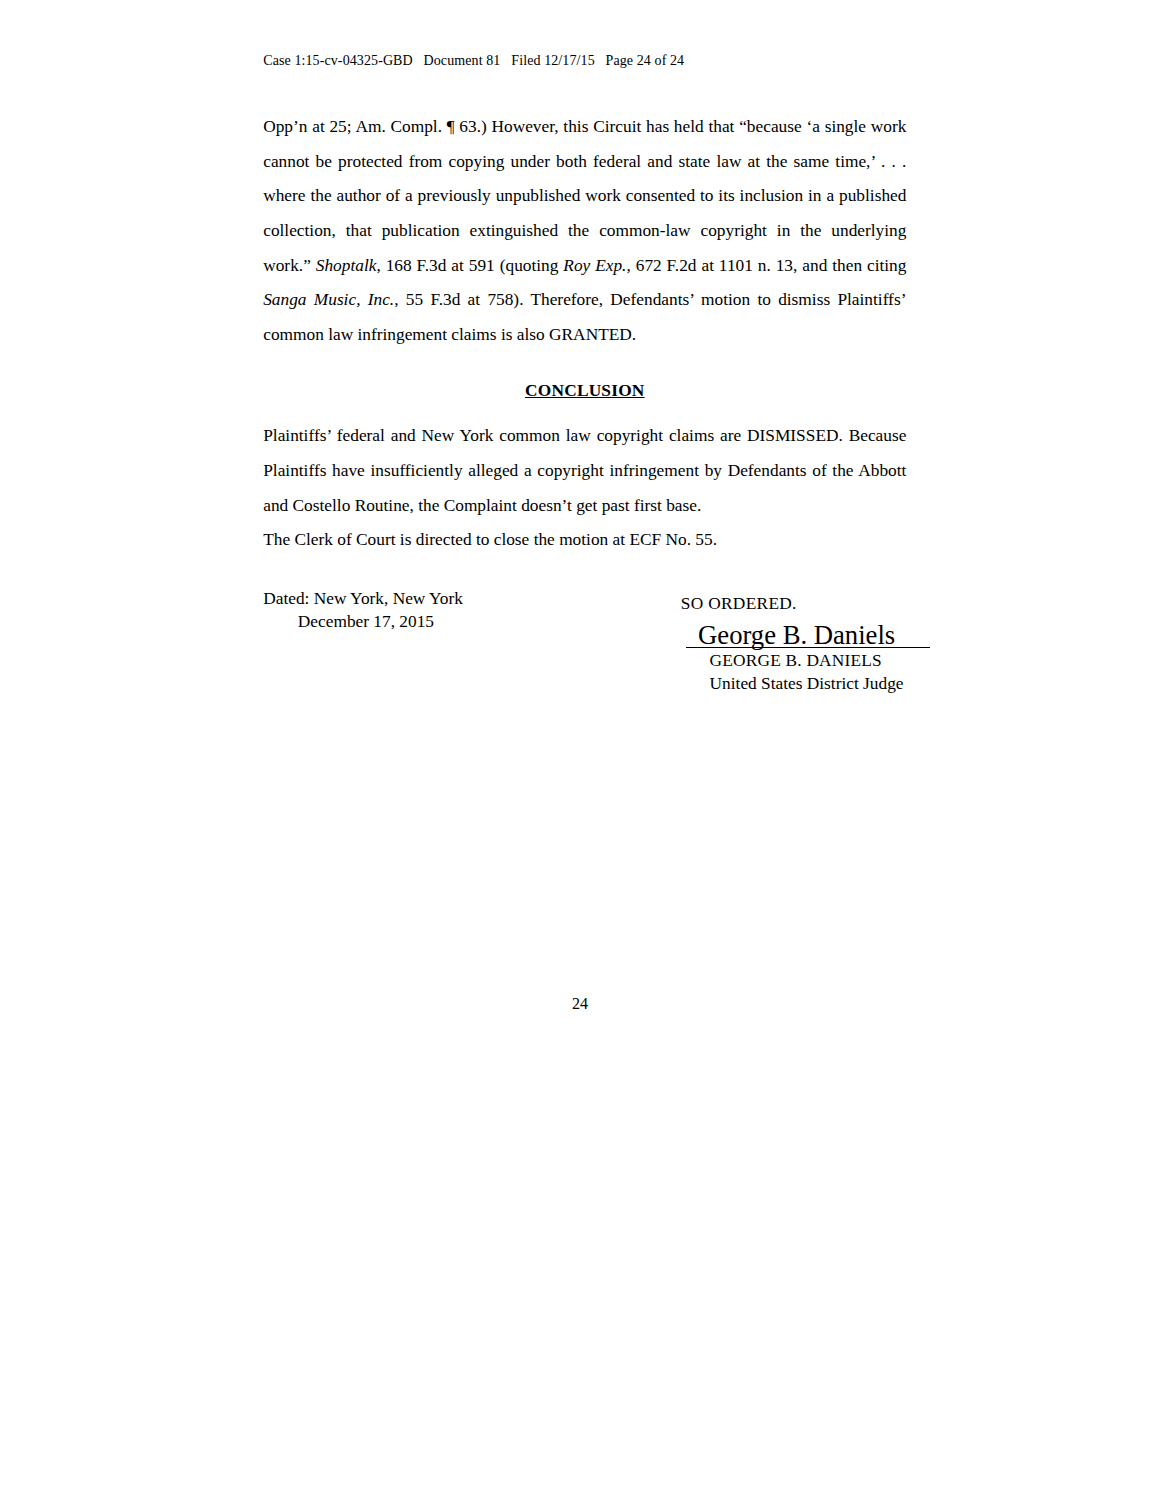Case 1:15-cv-04325-GBD Document 81 Filed 12/17/15 Page 24 of 24
Opp’n at 25; Am. Compl. ¶ 63.) However, this Circuit has held that “because ‘a single work cannot be protected from copying under both federal and state law at the same time,’ . . . where the author of a previously unpublished work consented to its inclusion in a published collection, that publication extinguished the common-law copyright in the underlying work.” Shoptalk, 168 F.3d at 591 (quoting Roy Exp., 672 F.2d at 1101 n. 13, and then citing Sanga Music, Inc., 55 F.3d at 758). Therefore, Defendants’ motion to dismiss Plaintiffs’ common law infringement claims is also GRANTED.
CONCLUSION
Plaintiffs’ federal and New York common law copyright claims are DISMISSED. Because Plaintiffs have insufficiently alleged a copyright infringement by Defendants of the Abbott and Costello Routine, the Complaint doesn’t get past first base.
The Clerk of Court is directed to close the motion at ECF No. 55.
Dated: New York, New York
December 17, 2015
SO ORDERED.
George B. Daniels
GEORGE B. DANIELS
United States District Judge
24